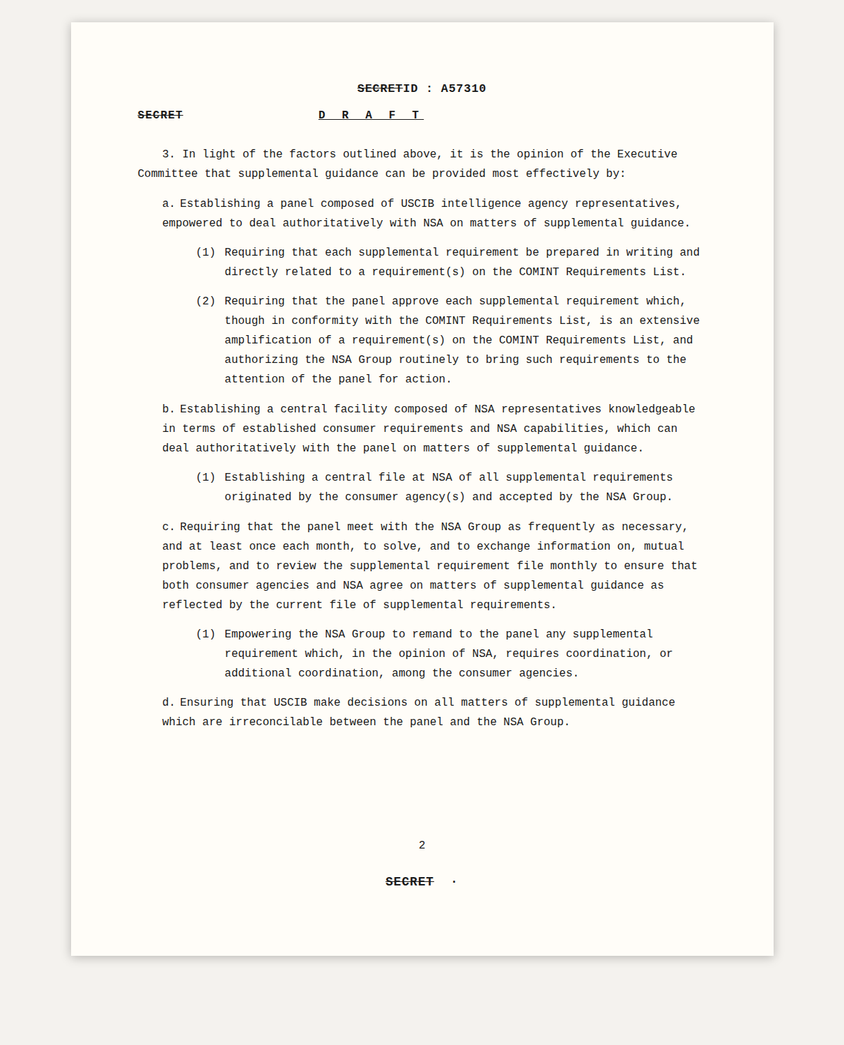SECRETID : A57310
SECRET D R A F T
3. In light of the factors outlined above, it is the opinion of the Executive Committee that supplemental guidance can be provided most effectively by:
a. Establishing a panel composed of USCIB intelligence agency representatives, empowered to deal authoritatively with NSA on matters of supplemental guidance.
(1) Requiring that each supplemental requirement be prepared in writing and directly related to a requirement(s) on the COMINT Requirements List.
(2) Requiring that the panel approve each supplemental requirement which, though in conformity with the COMINT Requirements List, is an extensive amplification of a requirement(s) on the COMINT Requirements List, and authorizing the NSA Group routinely to bring such requirements to the attention of the panel for action.
b. Establishing a central facility composed of NSA representatives knowledgeable in terms of established consumer requirements and NSA capabilities, which can deal authoritatively with the panel on matters of supplemental guidance.
(1) Establishing a central file at NSA of all supplemental requirements originated by the consumer agency(s) and accepted by the NSA Group.
c. Requiring that the panel meet with the NSA Group as frequently as necessary, and at least once each month, to solve, and to exchange information on, mutual problems, and to review the supplemental requirement file monthly to ensure that both consumer agencies and NSA agree on matters of supplemental guidance as reflected by the current file of supplemental requirements.
(1) Empowering the NSA Group to remand to the panel any supplemental requirement which, in the opinion of NSA, requires coordination, or additional coordination, among the consumer agencies.
d. Ensuring that USCIB make decisions on all matters of supplemental guidance which are irreconcilable between the panel and the NSA Group.
2
SECRET ·